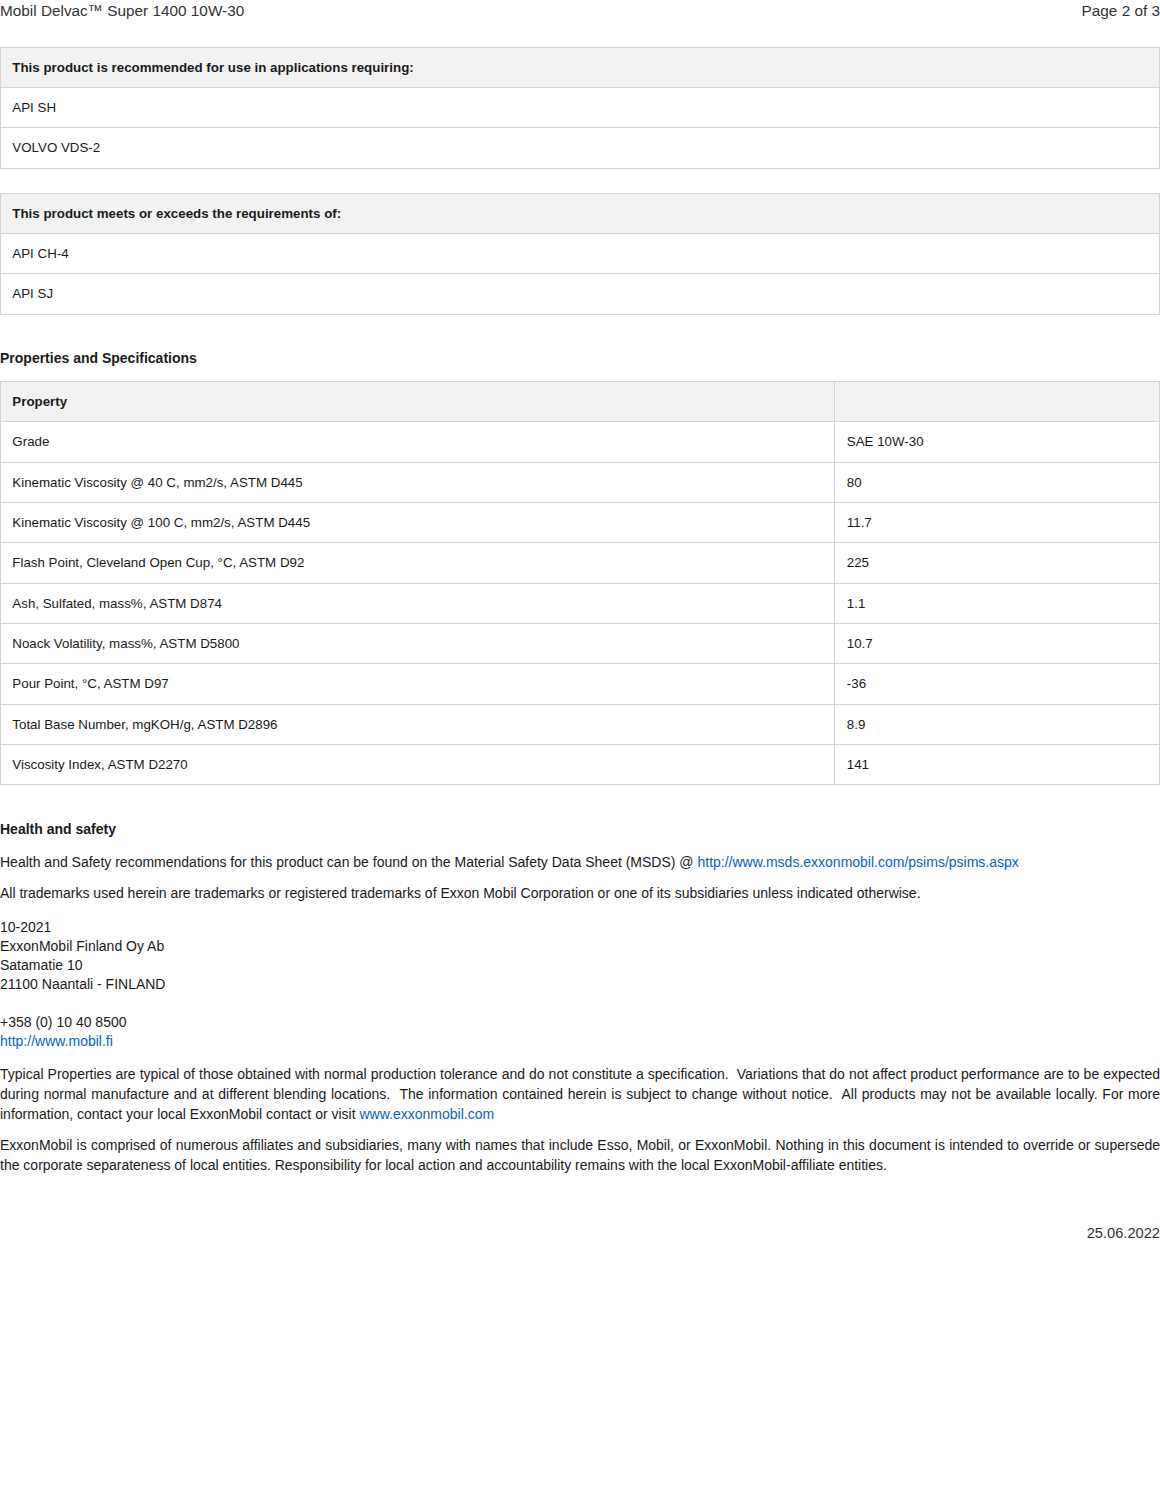Mobil Delvac™ Super 1400 10W-30 Page 2 of 3
| This product is recommended for use in applications requiring: |
| --- |
| API SH |
| VOLVO VDS-2 |
| This product meets or exceeds the requirements of: |
| --- |
| API CH-4 |
| API SJ |
Properties and Specifications
| Property | |
| --- | --- |
| Grade | SAE 10W-30 |
| Kinematic Viscosity @ 40 C, mm2/s, ASTM D445 | 80 |
| Kinematic Viscosity @ 100 C, mm2/s, ASTM D445 | 11.7 |
| Flash Point, Cleveland Open Cup, °C, ASTM D92 | 225 |
| Ash, Sulfated, mass%, ASTM D874 | 1.1 |
| Noack Volatility, mass%, ASTM D5800 | 10.7 |
| Pour Point, °C, ASTM D97 | -36 |
| Total Base Number, mgKOH/g, ASTM D2896 | 8.9 |
| Viscosity Index, ASTM D2270 | 141 |
Health and safety
Health and Safety recommendations for this product can be found on the Material Safety Data Sheet (MSDS) @ http://www.msds.exxonmobil.com/psims/psims.aspx
All trademarks used herein are trademarks or registered trademarks of Exxon Mobil Corporation or one of its subsidiaries unless indicated otherwise.
10-2021
ExxonMobil Finland Oy Ab
Satamatie 10
21100 Naantali - FINLAND
+358 (0) 10 40 8500
http://www.mobil.fi
Typical Properties are typical of those obtained with normal production tolerance and do not constitute a specification. Variations that do not affect product performance are to be expected during normal manufacture and at different blending locations. The information contained herein is subject to change without notice. All products may not be available locally. For more information, contact your local ExxonMobil contact or visit www.exxonmobil.com
ExxonMobil is comprised of numerous affiliates and subsidiaries, many with names that include Esso, Mobil, or ExxonMobil. Nothing in this document is intended to override or supersede the corporate separateness of local entities. Responsibility for local action and accountability remains with the local ExxonMobil-affiliate entities.
25.06.2022